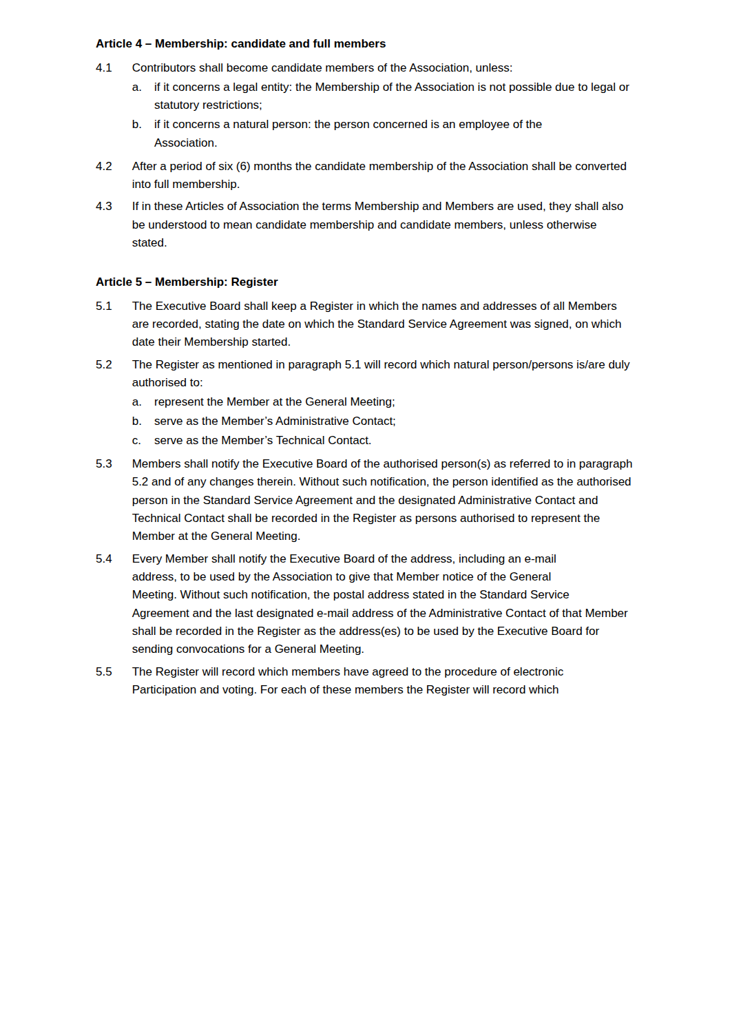Article 4 – Membership: candidate and full members
4.1 Contributors shall become candidate members of the Association, unless:
a. if it concerns a legal entity: the Membership of the Association is not possible due to legal or statutory restrictions;
b. if it concerns a natural person: the person concerned is an employee of theAssociation.
4.2 After a period of six (6) months the candidate membership of the Association shall be converted into full membership.
4.3 If in these Articles of Association the terms Membership and Members are used, they shall also be understood to mean candidate membership and candidate members, unless otherwise stated.
Article 5 – Membership: Register
5.1 The Executive Board shall keep a Register in which the names and addresses of all Members are recorded, stating the date on which the Standard Service Agreement was signed, on which date their Membership started.
5.2 The Register as mentioned in paragraph 5.1 will record which natural person/persons is/are duly authorised to:
a. represent the Member at the General Meeting;
b. serve as the Member’s Administrative Contact;
c. serve as the Member’s Technical Contact.
5.3 Members shall notify the Executive Board of the authorised person(s) as referred to in paragraph 5.2 and of any changes therein. Without such notification, the person identified as the authorised person in the Standard Service Agreement and the designated Administrative Contact and Technical Contact shall be recorded in the Register as persons authorised to represent the Member at the General Meeting.
5.4 Every Member shall notify the Executive Board of the address, including an e-mail address, to be used by the Association to give that Member notice of the General Meeting. Without such notification, the postal address stated in the Standard Service Agreement and the last designated e-mail address of the Administrative Contact of that Member shall be recorded in the Register as the address(es) to be used by the Executive Board for sending convocations for a General Meeting.
5.5 The Register will record which members have agreed to the procedure of electronic Participation and voting. For each of these members the Register will record which